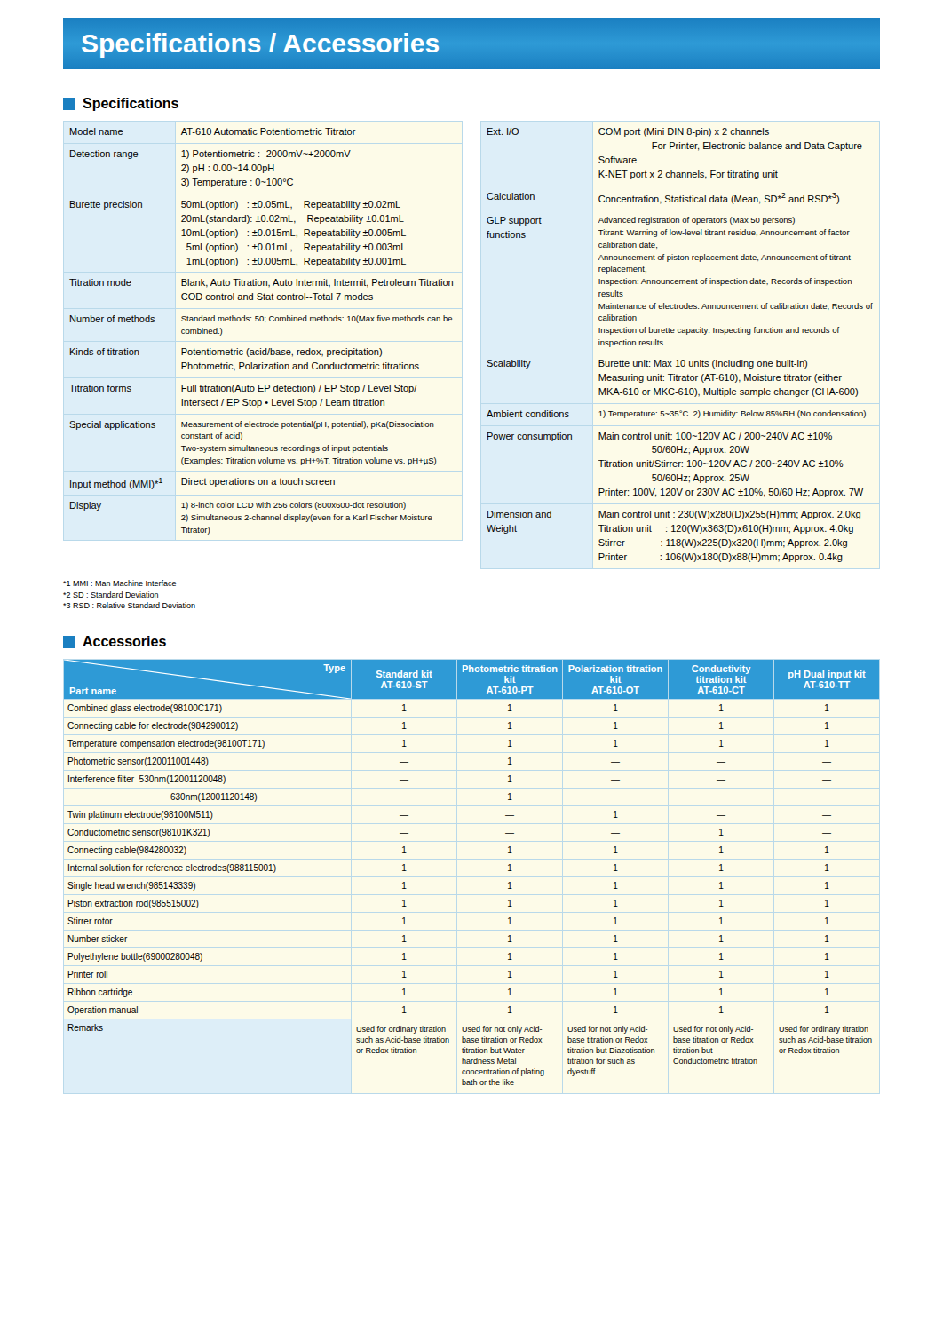Specifications / Accessories
Specifications
| Model name | AT-610 Automatic Potentiometric Titrator |
| Detection range | 1) Potentiometric : -2000mV~+2000mV 2) pH : 0.00~14.00pH 3) Temperature : 0~100°C |
| Burette precision | 50mL(option) : ±0.05mL, Repeatability ±0.02mL 20mL(standard): ±0.02mL, Repeatability ±0.01mL 10mL(option) : ±0.015mL, Repeatability ±0.005mL 5mL(option) : ±0.01mL, Repeatability ±0.003mL 1mL(option) : ±0.005mL, Repeatability ±0.001mL |
| Titration mode | Blank, Auto Titration, Auto Intermit, Intermit, Petroleum Titration COD control and Stat control--Total 7 modes |
| Number of methods | Standard methods: 50; Combined methods: 10(Max five methods can be combined.) |
| Kinds of titration | Potentiometric (acid/base, redox, precipitation) Photometric, Polarization and Conductometric titrations |
| Titration forms | Full titration(Auto EP detection) / EP Stop / Level Stop/ Intersect / EP Stop • Level Stop / Learn titration |
| Special applications | Measurement of electrode potential(pH, potential), pKa(Dissociation constant of acid) Two-system simultaneous recordings of input potentials (Examples: Titration volume vs. pH+%T, Titration volume vs. pH+µS) |
| Input method (MMI)* 1 | Direct operations on a touch screen |
| Display | 1) 8-inch color LCD with 256 colors (800x600-dot resolution) 2) Simultaneous 2-channel display(even for a Karl Fischer Moisture Titrator) |
| Ext. I/O | COM port (Mini DIN 8-pin) x 2 channels For Printer, Electronic balance and Data Capture Software K-NET port x 2 channels, For titrating unit |
| Calculation | Concentration, Statistical data (Mean, SD* 2 and RSD* 3 ) |
| GLP support functions | Advanced registration of operators (Max 50 persons) Titrant: Warning of low-level titrant residue, Announcement of factor calibration date, Announcement of piston replacement date, Announcement of titrant replacement, Inspection: Announcement of inspection date, Records of inspection results Maintenance of electrodes: Announcement of calibration date, Records of calibration Inspection of burette capacity: Inspecting function and records of inspection results |
| Scalability | Burette unit: Max 10 units (Including one built-in) Measuring unit: Titrator (AT-610), Moisture titrator (either MKA-610 or MKC-610), Multiple sample changer (CHA-600) |
| Ambient conditions | 1) Temperature: 5~35°C 2) Humidity: Below 85%RH (No condensation) |
| Power consumption | Main control unit: 100~120V AC / 200~240V AC ±10% 50/60Hz; Approx. 20W Titration unit/Stirrer: 100~120V AC / 200~240V AC ±10% 50/60Hz; Approx. 25W Printer: 100V, 120V or 230V AC ±10%, 50/60 Hz; Approx. 7W |
| Dimension and Weight | Main control unit : 230(W)x280(D)x255(H)mm; Approx. 2.0kg Titration unit : 120(W)x363(D)x610(H)mm; Approx. 4.0kg Stirrer : 118(W)x225(D)x320(H)mm; Approx. 2.0kg Printer : 106(W)x180(D)x88(H)mm; Approx. 0.4kg |
*1 MMI : Man Machine Interface
*2 SD : Standard Deviation
*3 RSD : Relative Standard Deviation
Accessories
| Type Part name | Standard kit AT-610-ST | Photometric titration kit AT-610-PT | Polarization titration kit AT-610-OT | Conductivity titration kit AT-610-CT | pH Dual input kit AT-610-TT |
| --- | --- | --- | --- | --- | --- |
| Combined glass electrode(98100C171) | 1 | 1 | 1 | 1 | 1 |
| Connecting cable for electrode(984290012) | 1 | 1 | 1 | 1 | 1 |
| Temperature compensation electrode(98100T171) | 1 | 1 | 1 | 1 | 1 |
| Photometric sensor(120011001448) | — | 1 | — | — | — |
| Interference filter 530nm(12001120048) | — | 1 | — | — | — |
| 630nm(12001120148) | | 1 | | | |
| Twin platinum electrode(98100M511) | — | — | 1 | — | — |
| Conductometric sensor(98101K321) | — | — | — | 1 | — |
| Connecting cable(984280032) | 1 | 1 | 1 | 1 | 1 |
| Internal solution for reference electrodes(988115001) | 1 | 1 | 1 | 1 | 1 |
| Single head wrench(985143339) | 1 | 1 | 1 | 1 | 1 |
| Piston extraction rod(985515002) | 1 | 1 | 1 | 1 | 1 |
| Stirrer rotor | 1 | 1 | 1 | 1 | 1 |
| Number sticker | 1 | 1 | 1 | 1 | 1 |
| Polyethylene bottle(69000280048) | 1 | 1 | 1 | 1 | 1 |
| Printer roll | 1 | 1 | 1 | 1 | 1 |
| Ribbon cartridge | 1 | 1 | 1 | 1 | 1 |
| Operation manual | 1 | 1 | 1 | 1 | 1 |
| Remarks | Used for ordinary titration such as Acid-base titration or Redox titration | Used for not only Acid-base titration or Redox titration but Water hardness Metal concentration of plating bath or the like | Used for not only Acid-base titration or Redox titration but Diazotisation titration for such as dyestuff | Used for not only Acid-base titration or Redox titration but Conductometric titration | Used for ordinary titration such as Acid-base titration or Redox titration |